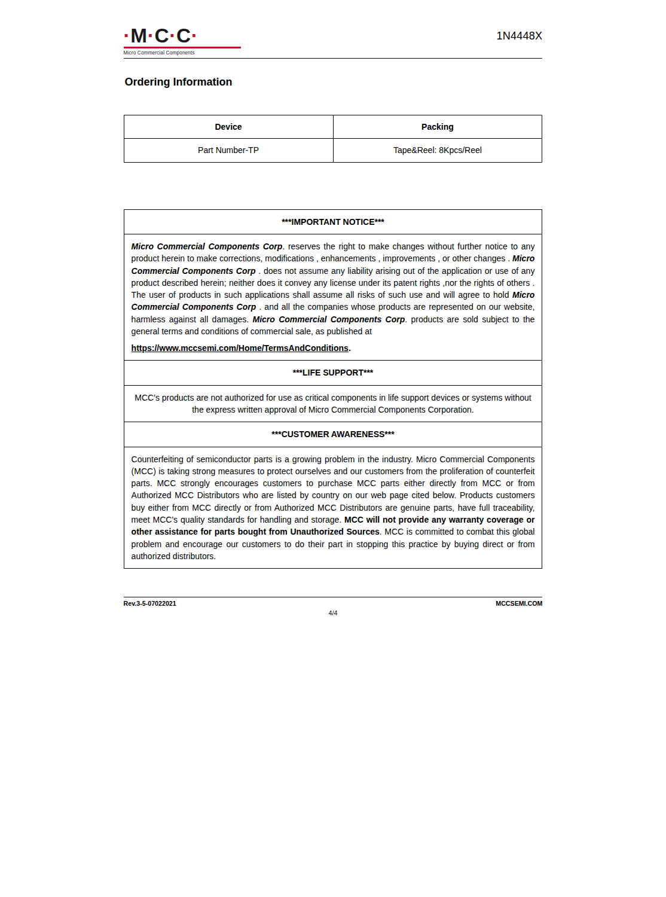·M·C·C·
Micro Commercial Components
1N4448X
Ordering Information
| Device | Packing |
| --- | --- |
| Part Number-TP | Tape&Reel: 8Kpcs/Reel |
| ***IMPORTANT NOTICE*** |
| Micro Commercial Components Corp . reserves the right to make changes without further notice to any product herein to make corrections, modifications , enhancements , improvements , or other changes . Micro Commercial Components Corp . does not assume any liability arising out of the application or use of any product described herein; neither does it convey any license under its patent rights ,nor the rights of others . The user of products in such applications shall assume all risks of such use and will agree to hold Micro Commercial Components Corp . and all the companies whose products are represented on our website, harmless against all damages. Micro Commercial Components Corp . products are sold subject to the general terms and conditions of commercial sale, as published at https://www.mccsemi.com/Home/TermsAndConditions . |
| ***LIFE SUPPORT*** |
| MCC's products are not authorized for use as critical components in life support devices or systems without the express written approval of Micro Commercial Components Corporation. |
| ***CUSTOMER AWARENESS*** |
| Counterfeiting of semiconductor parts is a growing problem in the industry. Micro Commercial Components (MCC) is taking strong measures to protect ourselves and our customers from the proliferation of counterfeit parts. MCC strongly encourages customers to purchase MCC parts either directly from MCC or from Authorized MCC Distributors who are listed by country on our web page cited below. Products customers buy either from MCC directly or from Authorized MCC Distributors are genuine parts, have full traceability, meet MCC's quality standards for handling and storage. MCC will not provide any warranty coverage or other assistance for parts bought from Unauthorized Sources . MCC is committed to combat this global problem and encourage our customers to do their part in stopping this practice by buying direct or from authorized distributors. |
Rev.3-5-07022021 MCCSEMI.COM
4/4